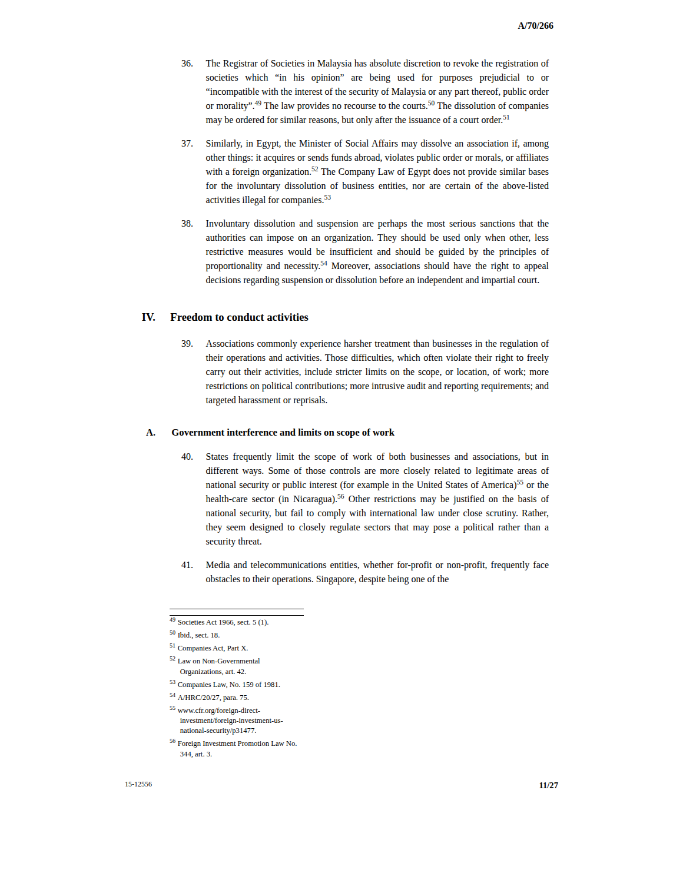A/70/266
36. The Registrar of Societies in Malaysia has absolute discretion to revoke the registration of societies which “in his opinion” are being used for purposes prejudicial to or “incompatible with the interest of the security of Malaysia or any part thereof, public order or morality”.49 The law provides no recourse to the courts.50 The dissolution of companies may be ordered for similar reasons, but only after the issuance of a court order.51
37. Similarly, in Egypt, the Minister of Social Affairs may dissolve an association if, among other things: it acquires or sends funds abroad, violates public order or morals, or affiliates with a foreign organization.52 The Company Law of Egypt does not provide similar bases for the involuntary dissolution of business entities, nor are certain of the above-listed activities illegal for companies.53
38. Involuntary dissolution and suspension are perhaps the most serious sanctions that the authorities can impose on an organization. They should be used only when other, less restrictive measures would be insufficient and should be guided by the principles of proportionality and necessity.54 Moreover, associations should have the right to appeal decisions regarding suspension or dissolution before an independent and impartial court.
IV. Freedom to conduct activities
39. Associations commonly experience harsher treatment than businesses in the regulation of their operations and activities. Those difficulties, which often violate their right to freely carry out their activities, include stricter limits on the scope, or location, of work; more restrictions on political contributions; more intrusive audit and reporting requirements; and targeted harassment or reprisals.
A. Government interference and limits on scope of work
40. States frequently limit the scope of work of both businesses and associations, but in different ways. Some of those controls are more closely related to legitimate areas of national security or public interest (for example in the United States of America)55 or the health-care sector (in Nicaragua).56 Other restrictions may be justified on the basis of national security, but fail to comply with international law under close scrutiny. Rather, they seem designed to closely regulate sectors that may pose a political rather than a security threat.
41. Media and telecommunications entities, whether for-profit or non-profit, frequently face obstacles to their operations. Singapore, despite being one of the
49 Societies Act 1966, sect. 5 (1).
50 Ibid., sect. 18.
51 Companies Act, Part X.
52 Law on Non-Governmental Organizations, art. 42.
53 Companies Law, No. 159 of 1981.
54 A/HRC/20/27, para. 75.
55www.cfr.org/foreign-direct-investment/foreign-investment-us-national-security/p31477.
56 Foreign Investment Promotion Law No. 344, art. 3.
15-12556 11/27